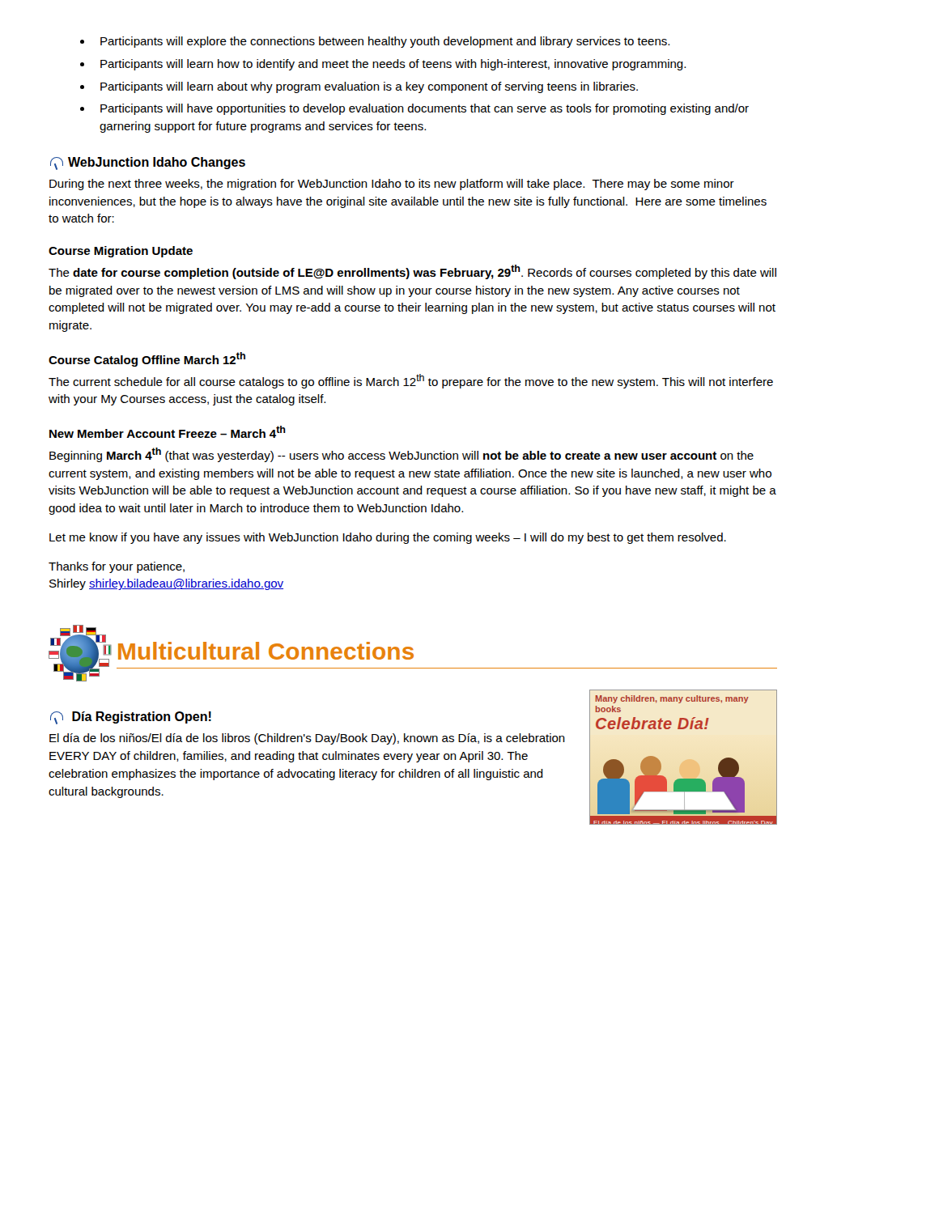Participants will explore the connections between healthy youth development and library services to teens.
Participants will learn how to identify and meet the needs of teens with high-interest, innovative programming.
Participants will learn about why program evaluation is a key component of serving teens in libraries.
Participants will have opportunities to develop evaluation documents that can serve as tools for promoting existing and/or garnering support for future programs and services for teens.
WebJunction Idaho Changes
During the next three weeks, the migration for WebJunction Idaho to its new platform will take place. There may be some minor inconveniences, but the hope is to always have the original site available until the new site is fully functional. Here are some timelines to watch for:
Course Migration Update
The date for course completion (outside of LE@D enrollments) was February, 29th. Records of courses completed by this date will be migrated over to the newest version of LMS and will show up in your course history in the new system. Any active courses not completed will not be migrated over. You may re-add a course to their learning plan in the new system, but active status courses will not migrate.
Course Catalog Offline March 12th
The current schedule for all course catalogs to go offline is March 12th to prepare for the move to the new system. This will not interfere with your My Courses access, just the catalog itself.
New Member Account Freeze – March 4th
Beginning March 4th (that was yesterday) -- users who access WebJunction will not be able to create a new user account on the current system, and existing members will not be able to request a new state affiliation. Once the new site is launched, a new user who visits WebJunction will be able to request a WebJunction account and request a course affiliation. So if you have new staff, it might be a good idea to wait until later in March to introduce them to WebJunction Idaho.
Let me know if you have any issues with WebJunction Idaho during the coming weeks – I will do my best to get them resolved.
Thanks for your patience,
Shirley shirley.biladeau@libraries.idaho.gov
Multicultural Connections
Día Registration Open!
El día de los niños/El día de los libros (Children's Day/Book Day), known as Día, is a celebration EVERY DAY of children, families, and reading that culminates every year on April 30. The celebration emphasizes the importance of advocating literacy for children of all linguistic and cultural backgrounds.
Many children, many cultures, many books
Celebrate Día!
El día de los niños — El día de los libros Children's Day — Book Day